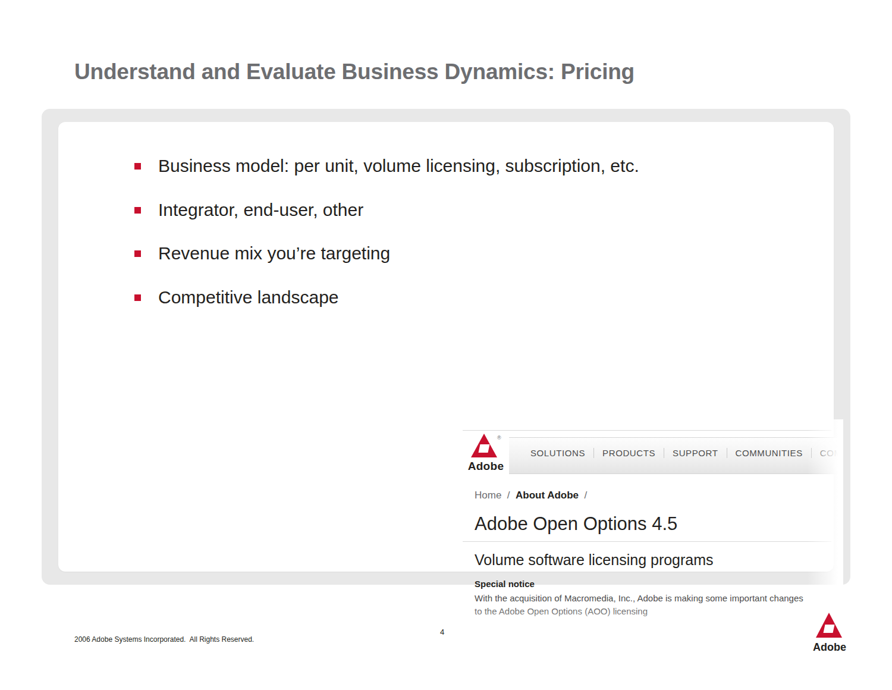Understand and Evaluate Business Dynamics: Pricing
Business model: per unit, volume licensing, subscription, etc.
Integrator, end-user, other
Revenue mix you’re targeting
Competitive landscape
®
Adobe
SOLUTIONS PRODUCTS SUPPORT COMMUNITIES COMPANY D
Home / About Adobe /
Adobe Open Options 4.5
Volume software licensing programs
Special notice
With the acquisition of Macromedia, Inc., Adobe is making some important changes to the Adobe Open Options (AOO) licensing
2006 Adobe Systems Incorporated. All Rights Reserved.
4
Adobe